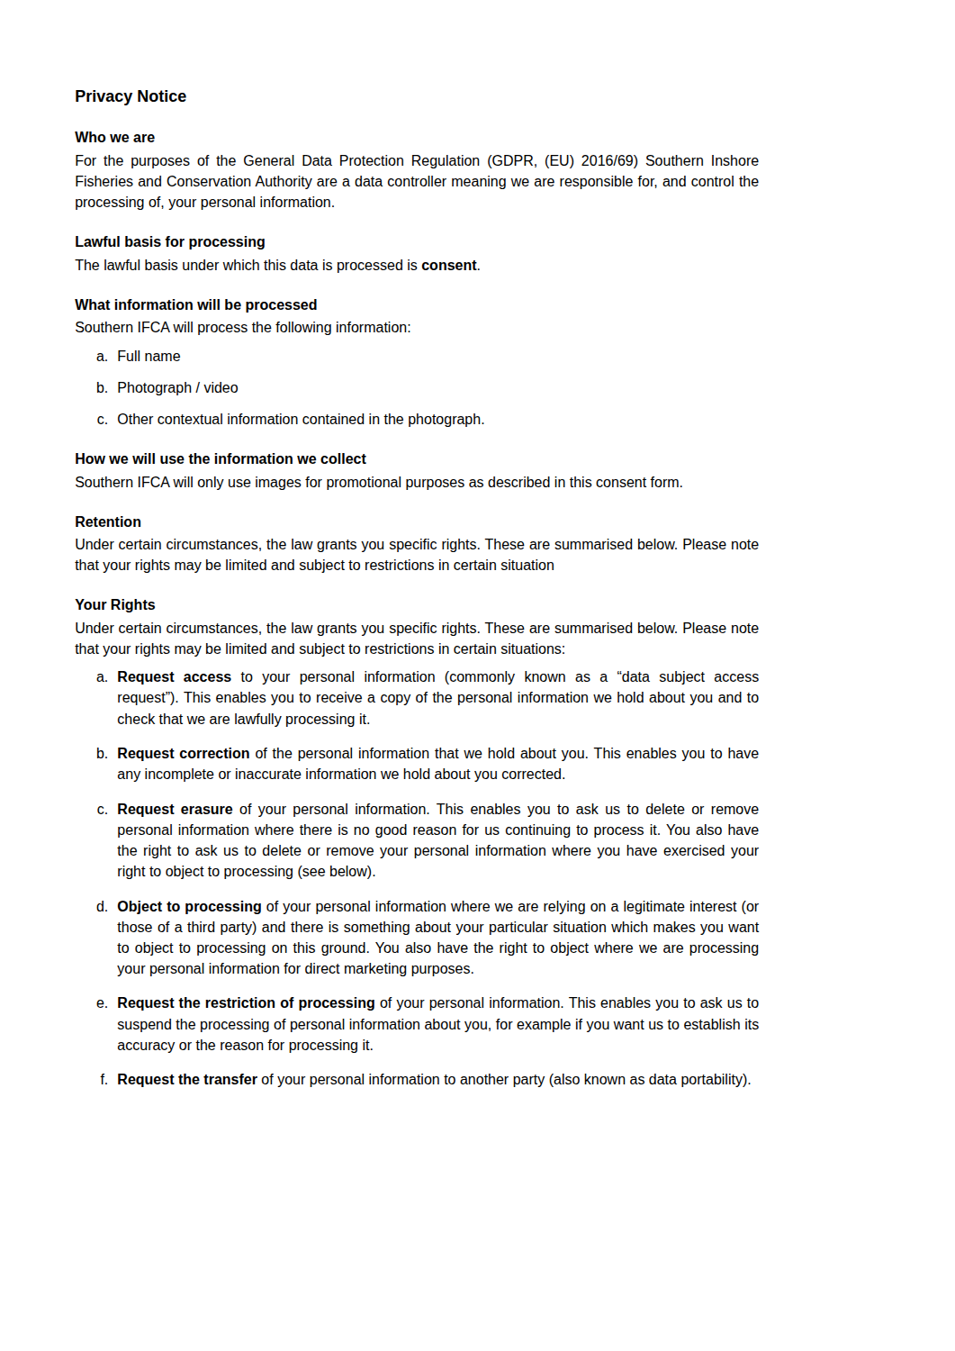Privacy Notice
Who we are
For the purposes of the General Data Protection Regulation (GDPR, (EU) 2016/69) Southern Inshore Fisheries and Conservation Authority are a data controller meaning we are responsible for, and control the processing of, your personal information.
Lawful basis for processing
The lawful basis under which this data is processed is consent.
What information will be processed
Southern IFCA will process the following information:
Full name
Photograph / video
Other contextual information contained in the photograph.
How we will use the information we collect
Southern IFCA will only use images for promotional purposes as described in this consent form.
Retention
Under certain circumstances, the law grants you specific rights. These are summarised below. Please note that your rights may be limited and subject to restrictions in certain situation
Your Rights
Under certain circumstances, the law grants you specific rights. These are summarised below. Please note that your rights may be limited and subject to restrictions in certain situations:
Request access to your personal information (commonly known as a “data subject access request”). This enables you to receive a copy of the personal information we hold about you and to check that we are lawfully processing it.
Request correction of the personal information that we hold about you. This enables you to have any incomplete or inaccurate information we hold about you corrected.
Request erasure of your personal information. This enables you to ask us to delete or remove personal information where there is no good reason for us continuing to process it. You also have the right to ask us to delete or remove your personal information where you have exercised your right to object to processing (see below).
Object to processing of your personal information where we are relying on a legitimate interest (or those of a third party) and there is something about your particular situation which makes you want to object to processing on this ground. You also have the right to object where we are processing your personal information for direct marketing purposes.
Request the restriction of processing of your personal information. This enables you to ask us to suspend the processing of personal information about you, for example if you want us to establish its accuracy or the reason for processing it.
Request the transfer of your personal information to another party (also known as data portability).